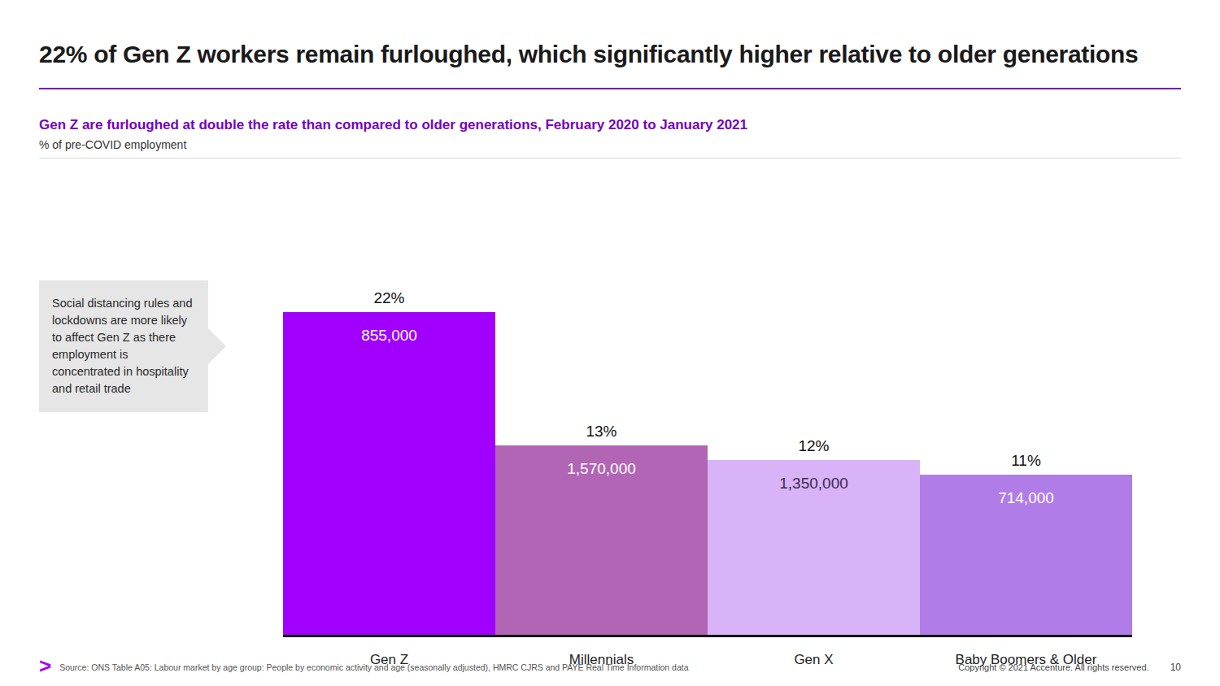22% of Gen Z workers remain furloughed, which significantly higher relative to older generations
Gen Z are furloughed at double the rate than compared to older generations, February 2020 to January 2021
% of pre-COVID employment
Social distancing rules and lockdowns are more likely to affect Gen Z as there employment is concentrated in hospitality and retail trade
22%
855,000
13%
1,570,000
12%
1,350,000
11%
714,000
Gen Z
Millennials
Gen X
Baby Boomers & Older
> Source: ONS Table A05: Labour market by age group: People by economic activity and age (seasonally adjusted), HMRC CJRS and PAYE Real Time Information data Copyright © 2021 Accenture. All rights reserved. 10